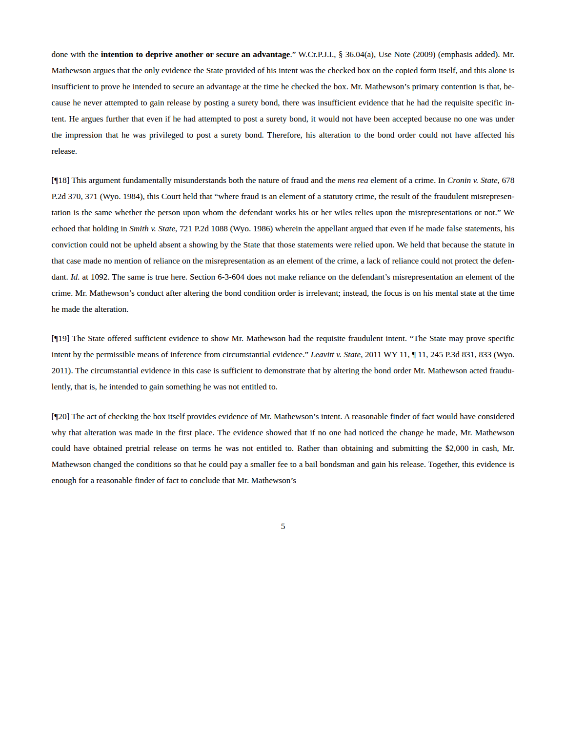done with the intention to deprive another or secure an advantage.” W.Cr.P.J.I., § 36.04(a), Use Note (2009) (emphasis added). Mr. Mathewson argues that the only evidence the State provided of his intent was the checked box on the copied form itself, and this alone is insufficient to prove he intended to secure an advantage at the time he checked the box. Mr. Mathewson’s primary contention is that, because he never attempted to gain release by posting a surety bond, there was insufficient evidence that he had the requisite specific intent. He argues further that even if he had attempted to post a surety bond, it would not have been accepted because no one was under the impression that he was privileged to post a surety bond. Therefore, his alteration to the bond order could not have affected his release.
[¶18] This argument fundamentally misunderstands both the nature of fraud and the mens rea element of a crime. In Cronin v. State, 678 P.2d 370, 371 (Wyo. 1984), this Court held that “where fraud is an element of a statutory crime, the result of the fraudulent misrepresentation is the same whether the person upon whom the defendant works his or her wiles relies upon the misrepresentations or not.” We echoed that holding in Smith v. State, 721 P.2d 1088 (Wyo. 1986) wherein the appellant argued that even if he made false statements, his conviction could not be upheld absent a showing by the State that those statements were relied upon. We held that because the statute in that case made no mention of reliance on the misrepresentation as an element of the crime, a lack of reliance could not protect the defendant. Id. at 1092. The same is true here. Section 6-3-604 does not make reliance on the defendant’s misrepresentation an element of the crime. Mr. Mathewson’s conduct after altering the bond condition order is irrelevant; instead, the focus is on his mental state at the time he made the alteration.
[¶19] The State offered sufficient evidence to show Mr. Mathewson had the requisite fraudulent intent. “The State may prove specific intent by the permissible means of inference from circumstantial evidence.” Leavitt v. State, 2011 WY 11, ¶ 11, 245 P.3d 831, 833 (Wyo. 2011). The circumstantial evidence in this case is sufficient to demonstrate that by altering the bond order Mr. Mathewson acted fraudulently, that is, he intended to gain something he was not entitled to.
[¶20] The act of checking the box itself provides evidence of Mr. Mathewson’s intent. A reasonable finder of fact would have considered why that alteration was made in the first place. The evidence showed that if no one had noticed the change he made, Mr. Mathewson could have obtained pretrial release on terms he was not entitled to. Rather than obtaining and submitting the $2,000 in cash, Mr. Mathewson changed the conditions so that he could pay a smaller fee to a bail bondsman and gain his release. Together, this evidence is enough for a reasonable finder of fact to conclude that Mr. Mathewson’s
5